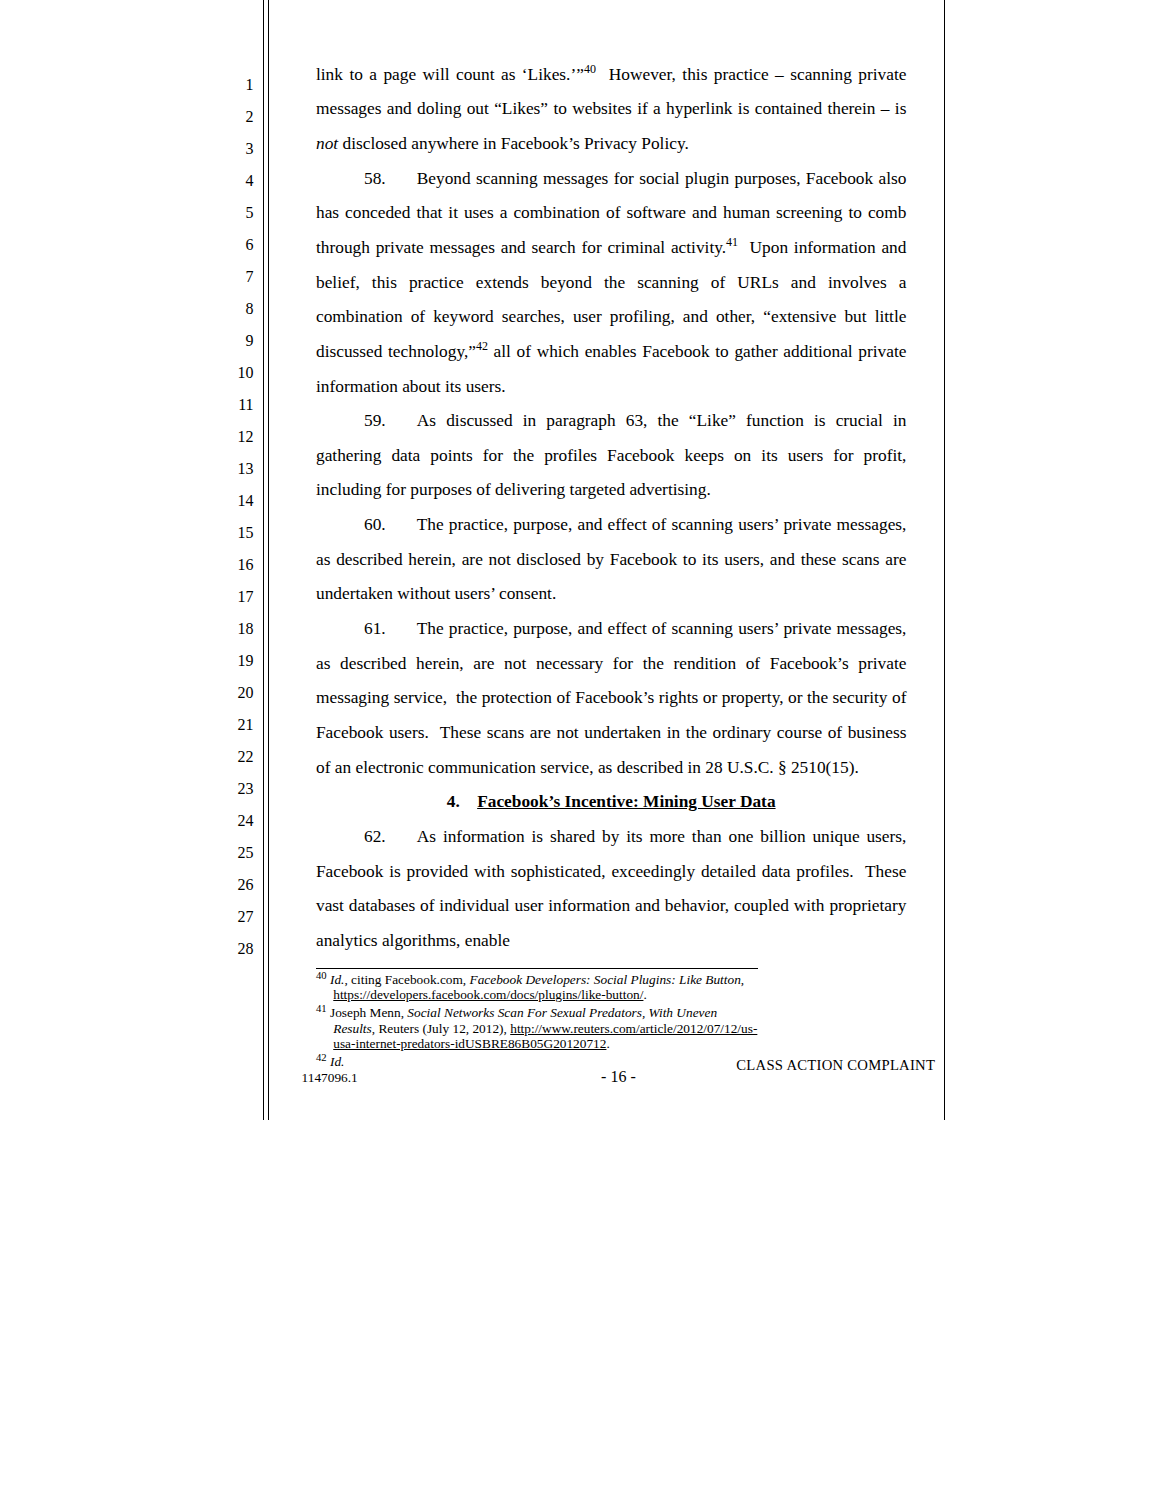1
2
3
4
5
6
7
8
9
10
11
12
13
14
15
16
17
18
19
20
21
22
23
24
25
26
27
28
link to a page will count as ‘Likes.’”40 However, this practice – scanning private messages and doling out “Likes” to websites if a hyperlink is contained therein – is not disclosed anywhere in Facebook’s Privacy Policy.
58. Beyond scanning messages for social plugin purposes, Facebook also has conceded that it uses a combination of software and human screening to comb through private messages and search for criminal activity.41 Upon information and belief, this practice extends beyond the scanning of URLs and involves a combination of keyword searches, user profiling, and other, “extensive but little discussed technology,”42 all of which enables Facebook to gather additional private information about its users.
59. As discussed in paragraph 63, the “Like” function is crucial in gathering data points for the profiles Facebook keeps on its users for profit, including for purposes of delivering targeted advertising.
60. The practice, purpose, and effect of scanning users’ private messages, as described herein, are not disclosed by Facebook to its users, and these scans are undertaken without users’ consent.
61. The practice, purpose, and effect of scanning users’ private messages, as described herein, are not necessary for the rendition of Facebook’s private messaging service, the protection of Facebook’s rights or property, or the security of Facebook users. These scans are not undertaken in the ordinary course of business of an electronic communication service, as described in 28 U.S.C. § 2510(15).
4. Facebook’s Incentive: Mining User Data
62. As information is shared by its more than one billion unique users, Facebook is provided with sophisticated, exceedingly detailed data profiles. These vast databases of individual user information and behavior, coupled with proprietary analytics algorithms, enable
40 Id., citing Facebook.com, Facebook Developers: Social Plugins: Like Button, https://developers.facebook.com/docs/plugins/like-button/.
41 Joseph Menn, Social Networks Scan For Sexual Predators, With Uneven Results, Reuters (July 12, 2012), http://www.reuters.com/article/2012/07/12/us-usa-internet-predators-idUSBRE86B05G20120712.
42 Id.
1147096.1 - 16 - CLASS ACTION COMPLAINT